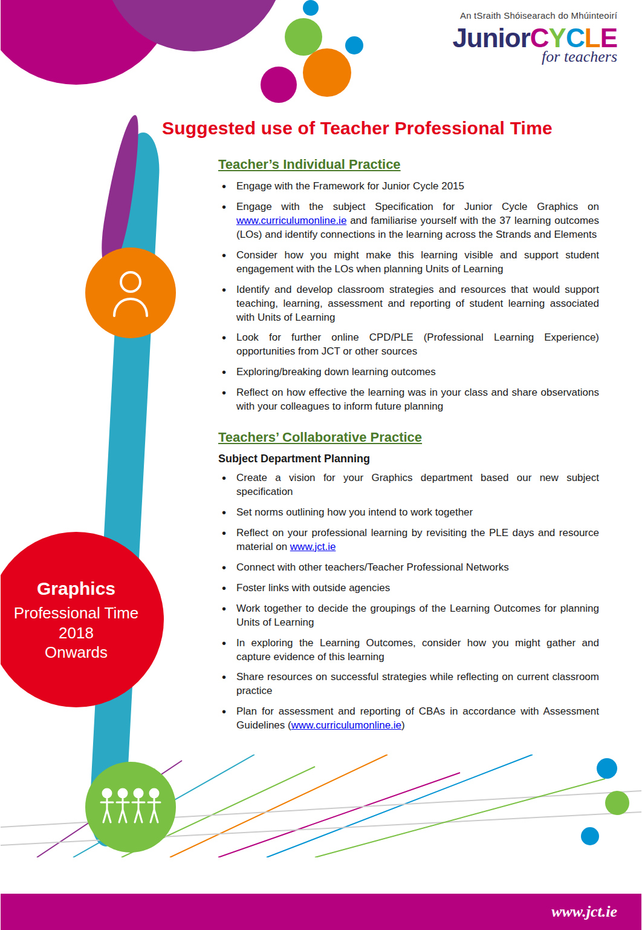An tSraith Shóisearach do Mhúinteoirí
Junior CYCLE
for teachers
Suggested use of Teacher Professional Time
Graphics
Professional Time
2018
Onwards
Teacher’s Individual Practice
Engage with the Framework for Junior Cycle 2015
Engage with the subject Specification for Junior Cycle Graphics on www.curriculumonline.ie and familiarise yourself with the 37 learning outcomes (LOs) and identify connections in the learning across the Strands and Elements
Consider how you might make this learning visible and support student engagement with the LOs when planning Units of Learning
Identify and develop classroom strategies and resources that would support teaching, learning, assessment and reporting of student learning associated with Units of Learning
Look for further online CPD/PLE (Professional Learning Experience) opportunities from JCT or other sources
Exploring/breaking down learning outcomes
Reflect on how effective the learning was in your class and share observations with your colleagues to inform future planning
Teachers’ Collaborative Practice
Subject Department Planning
Create a vision for your Graphics department based our new subject specification
Set norms outlining how you intend to work together
Reflect on your professional learning by revisiting the PLE days and resource material on www.jct.ie
Connect with other teachers/Teacher Professional Networks
Foster links with outside agencies
Work together to decide the groupings of the Learning Outcomes for planning Units of Learning
In exploring the Learning Outcomes, consider how you might gather and capture evidence of this learning
Share resources on successful strategies while reflecting on current classroom practice
Plan for assessment and reporting of CBAs in accordance with Assessment Guidelines (www.curriculumonline.ie)
www.jct.ie